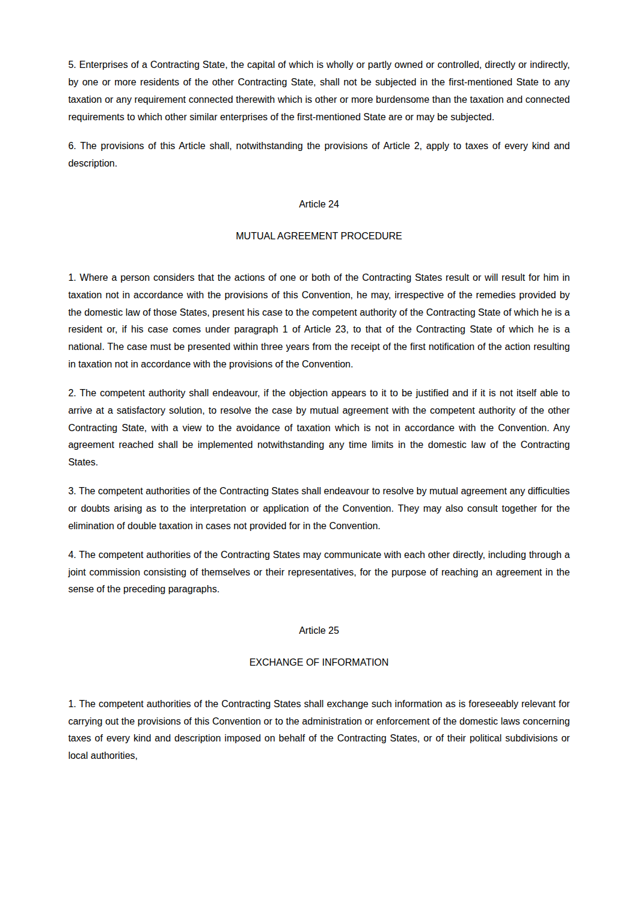5. Enterprises of a Contracting State, the capital of which is wholly or partly owned or controlled, directly or indirectly, by one or more residents of the other Contracting State, shall not be subjected in the first-mentioned State to any taxation or any requirement connected therewith which is other or more burdensome than the taxation and connected requirements to which other similar enterprises of the first-mentioned State are or may be subjected.
6. The provisions of this Article shall, notwithstanding the provisions of Article 2, apply to taxes of every kind and description.
Article 24
MUTUAL AGREEMENT PROCEDURE
1. Where a person considers that the actions of one or both of the Contracting States result or will result for him in taxation not in accordance with the provisions of this Convention, he may, irrespective of the remedies provided by the domestic law of those States, present his case to the competent authority of the Contracting State of which he is a resident or, if his case comes under paragraph 1 of Article 23, to that of the Contracting State of which he is a national. The case must be presented within three years from the receipt of the first notification of the action resulting in taxation not in accordance with the provisions of the Convention.
2. The competent authority shall endeavour, if the objection appears to it to be justified and if it is not itself able to arrive at a satisfactory solution, to resolve the case by mutual agreement with the competent authority of the other Contracting State, with a view to the avoidance of taxation which is not in accordance with the Convention. Any agreement reached shall be implemented notwithstanding any time limits in the domestic law of the Contracting States.
3. The competent authorities of the Contracting States shall endeavour to resolve by mutual agreement any difficulties or doubts arising as to the interpretation or application of the Convention. They may also consult together for the elimination of double taxation in cases not provided for in the Convention.
4. The competent authorities of the Contracting States may communicate with each other directly, including through a joint commission consisting of themselves or their representatives, for the purpose of reaching an agreement in the sense of the preceding paragraphs.
Article 25
EXCHANGE OF INFORMATION
1. The competent authorities of the Contracting States shall exchange such information as is foreseeably relevant for carrying out the provisions of this Convention or to the administration or enforcement of the domestic laws concerning taxes of every kind and description imposed on behalf of the Contracting States, or of their political subdivisions or local authorities,